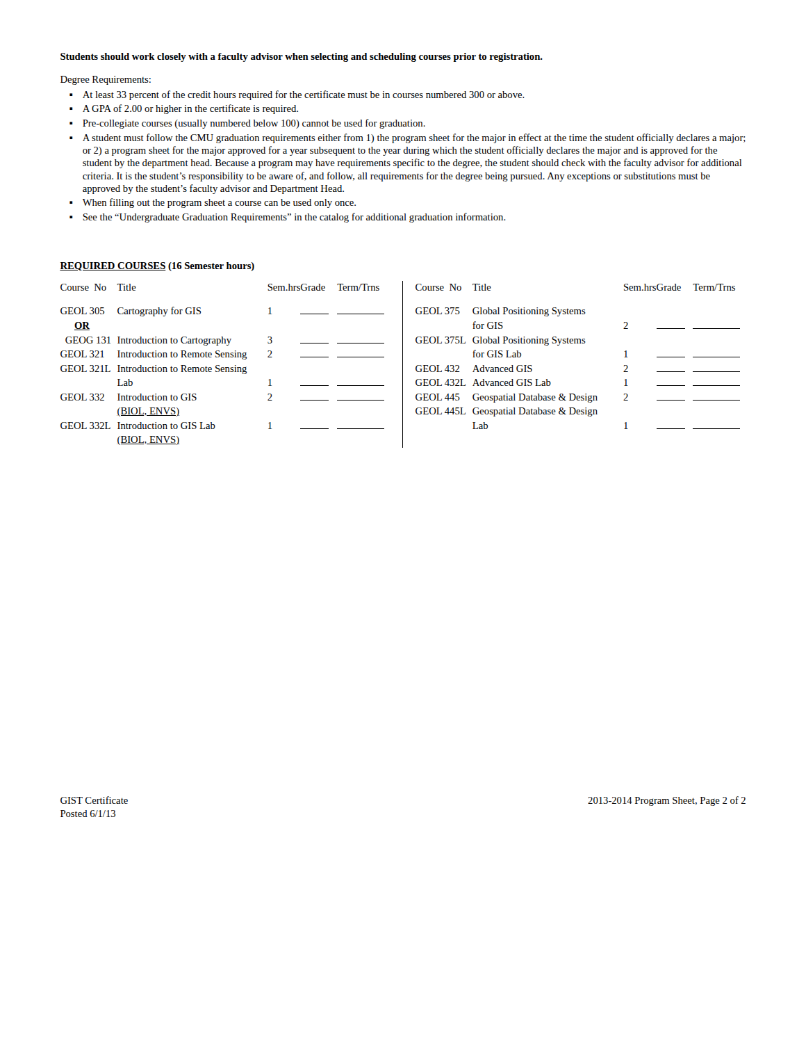Students should work closely with a faculty advisor when selecting and scheduling courses prior to registration.
Degree Requirements:
At least 33 percent of the credit hours required for the certificate must be in courses numbered 300 or above.
A GPA of 2.00 or higher in the certificate is required.
Pre-collegiate courses (usually numbered below 100) cannot be used for graduation.
A student must follow the CMU graduation requirements either from 1) the program sheet for the major in effect at the time the student officially declares a major; or 2) a program sheet for the major approved for a year subsequent to the year during which the student officially declares the major and is approved for the student by the department head. Because a program may have requirements specific to the degree, the student should check with the faculty advisor for additional criteria. It is the student’s responsibility to be aware of, and follow, all requirements for the degree being pursued. Any exceptions or substitutions must be approved by the student’s faculty advisor and Department Head.
When filling out the program sheet a course can be used only once.
See the “Undergraduate Graduation Requirements” in the catalog for additional graduation information.
REQUIRED COURSES (16 Semester hours)
| Course No | Title | Sem.hrs | Grade | Term/Trns |
| --- | --- | --- | --- | --- |
| GEOL 305 | Cartography for GIS | 1 | | |
| OR | | | | |
| GEOG 131 | Introduction to Cartography | 3 | | |
| GEOL 321 | Introduction to Remote Sensing | 2 | | |
| GEOL 321L | Introduction to Remote Sensing | | | |
| | Lab | 1 | | |
| GEOL 332 | Introduction to GIS | 2 | | |
| | (BIOL, ENVS) | | | |
| GEOL 332L | Introduction to GIS Lab | 1 | | |
| | (BIOL, ENVS) | | | |
| Course No | Title | Sem.hrs | Grade | Term/Trns |
| --- | --- | --- | --- | --- |
| GEOL 375 | Global Positioning Systems | | | |
| | for GIS | 2 | | |
| GEOL 375L | Global Positioning Systems | | | |
| | for GIS Lab | 1 | | |
| GEOL 432 | Advanced GIS | 2 | | |
| GEOL 432L | Advanced GIS Lab | 1 | | |
| GEOL 445 | Geospatial Database & Design | 2 | | |
| GEOL 445L | Geospatial Database & Design | | | |
| | Lab | 1 | | |
GIST Certificate Posted 6/1/13
2013-2014 Program Sheet, Page 2 of 2